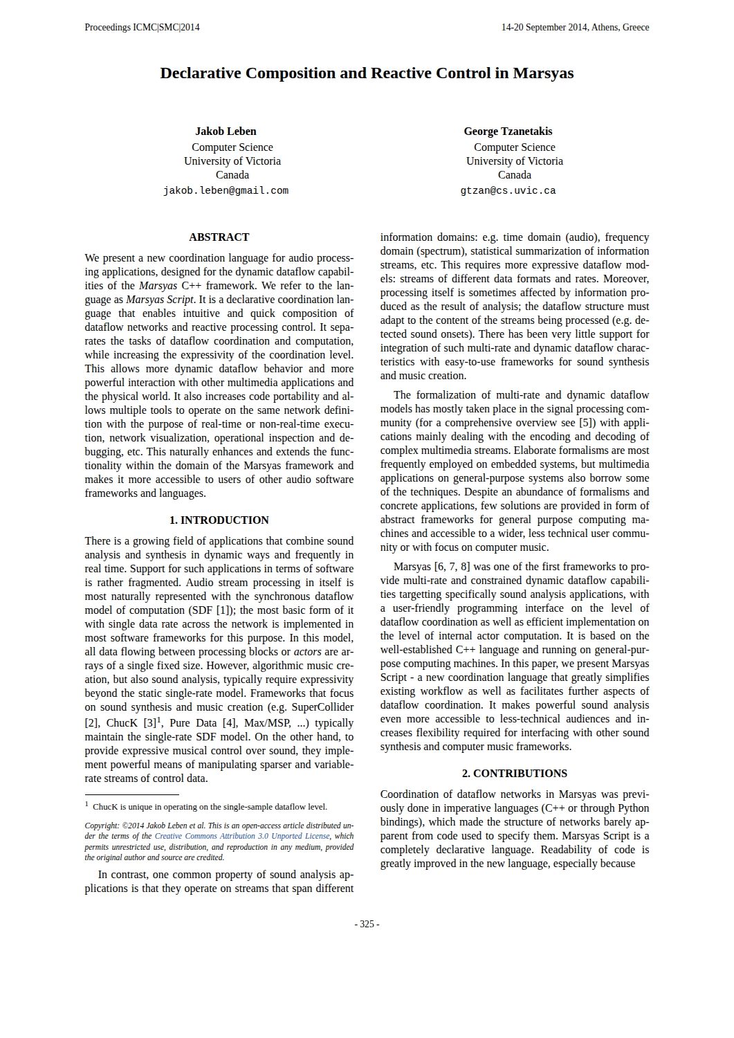Proceedings ICMC|SMC|2014 14-20 September 2014, Athens, Greece
Declarative Composition and Reactive Control in Marsyas
Jakob Leben
Computer Science
University of Victoria
Canada
jakob.leben@gmail.com
George Tzanetakis
Computer Science
University of Victoria
Canada
gtzan@cs.uvic.ca
ABSTRACT
We present a new coordination language for audio processing applications, designed for the dynamic dataflow capabilities of the Marsyas C++ framework. We refer to the language as Marsyas Script. It is a declarative coordination language that enables intuitive and quick composition of dataflow networks and reactive processing control. It separates the tasks of dataflow coordination and computation, while increasing the expressivity of the coordination level. This allows more dynamic dataflow behavior and more powerful interaction with other multimedia applications and the physical world. It also increases code portability and allows multiple tools to operate on the same network definition with the purpose of real-time or non-real-time execution, network visualization, operational inspection and debugging, etc. This naturally enhances and extends the functionality within the domain of the Marsyas framework and makes it more accessible to users of other audio software frameworks and languages.
1. INTRODUCTION
There is a growing field of applications that combine sound analysis and synthesis in dynamic ways and frequently in real time. Support for such applications in terms of software is rather fragmented. Audio stream processing in itself is most naturally represented with the synchronous dataflow model of computation (SDF [1]); the most basic form of it with single data rate across the network is implemented in most software frameworks for this purpose. In this model, all data flowing between processing blocks or actors are arrays of a single fixed size. However, algorithmic music creation, but also sound analysis, typically require expressivity beyond the static single-rate model. Frameworks that focus on sound synthesis and music creation (e.g. SuperCollider [2], ChucK [3]1, Pure Data [4], Max/MSP, ...) typically maintain the single-rate SDF model. On the other hand, to provide expressive musical control over sound, they implement powerful means of manipulating sparser and variable-rate streams of control data.
1 ChucK is unique in operating on the single-sample dataflow level.
Copyright: ©2014 Jakob Leben et al. This is an open-access article distributed under the terms of the Creative Commons Attribution 3.0 Unported License, which permits unrestricted use, distribution, and reproduction in any medium, provided the original author and source are credited.
In contrast, one common property of sound analysis applications is that they operate on streams that span different information domains: e.g. time domain (audio), frequency domain (spectrum), statistical summarization of information streams, etc. This requires more expressive dataflow models: streams of different data formats and rates. Moreover, processing itself is sometimes affected by information produced as the result of analysis; the dataflow structure must adapt to the content of the streams being processed (e.g. detected sound onsets). There has been very little support for integration of such multi-rate and dynamic dataflow characteristics with easy-to-use frameworks for sound synthesis and music creation.
The formalization of multi-rate and dynamic dataflow models has mostly taken place in the signal processing community (for a comprehensive overview see [5]) with applications mainly dealing with the encoding and decoding of complex multimedia streams. Elaborate formalisms are most frequently employed on embedded systems, but multimedia applications on general-purpose systems also borrow some of the techniques. Despite an abundance of formalisms and concrete applications, few solutions are provided in form of abstract frameworks for general purpose computing machines and accessible to a wider, less technical user community or with focus on computer music.
Marsyas [6, 7, 8] was one of the first frameworks to provide multi-rate and constrained dynamic dataflow capabilities targetting specifically sound analysis applications, with a user-friendly programming interface on the level of dataflow coordination as well as efficient implementation on the level of internal actor computation. It is based on the well-established C++ language and running on general-purpose computing machines. In this paper, we present Marsyas Script - a new coordination language that greatly simplifies existing workflow as well as facilitates further aspects of dataflow coordination. It makes powerful sound analysis even more accessible to less-technical audiences and increases flexibility required for interfacing with other sound synthesis and computer music frameworks.
2. CONTRIBUTIONS
Coordination of dataflow networks in Marsyas was previously done in imperative languages (C++ or through Python bindings), which made the structure of networks barely apparent from code used to specify them. Marsyas Script is a completely declarative language. Readability of code is greatly improved in the new language, especially because
- 325 -